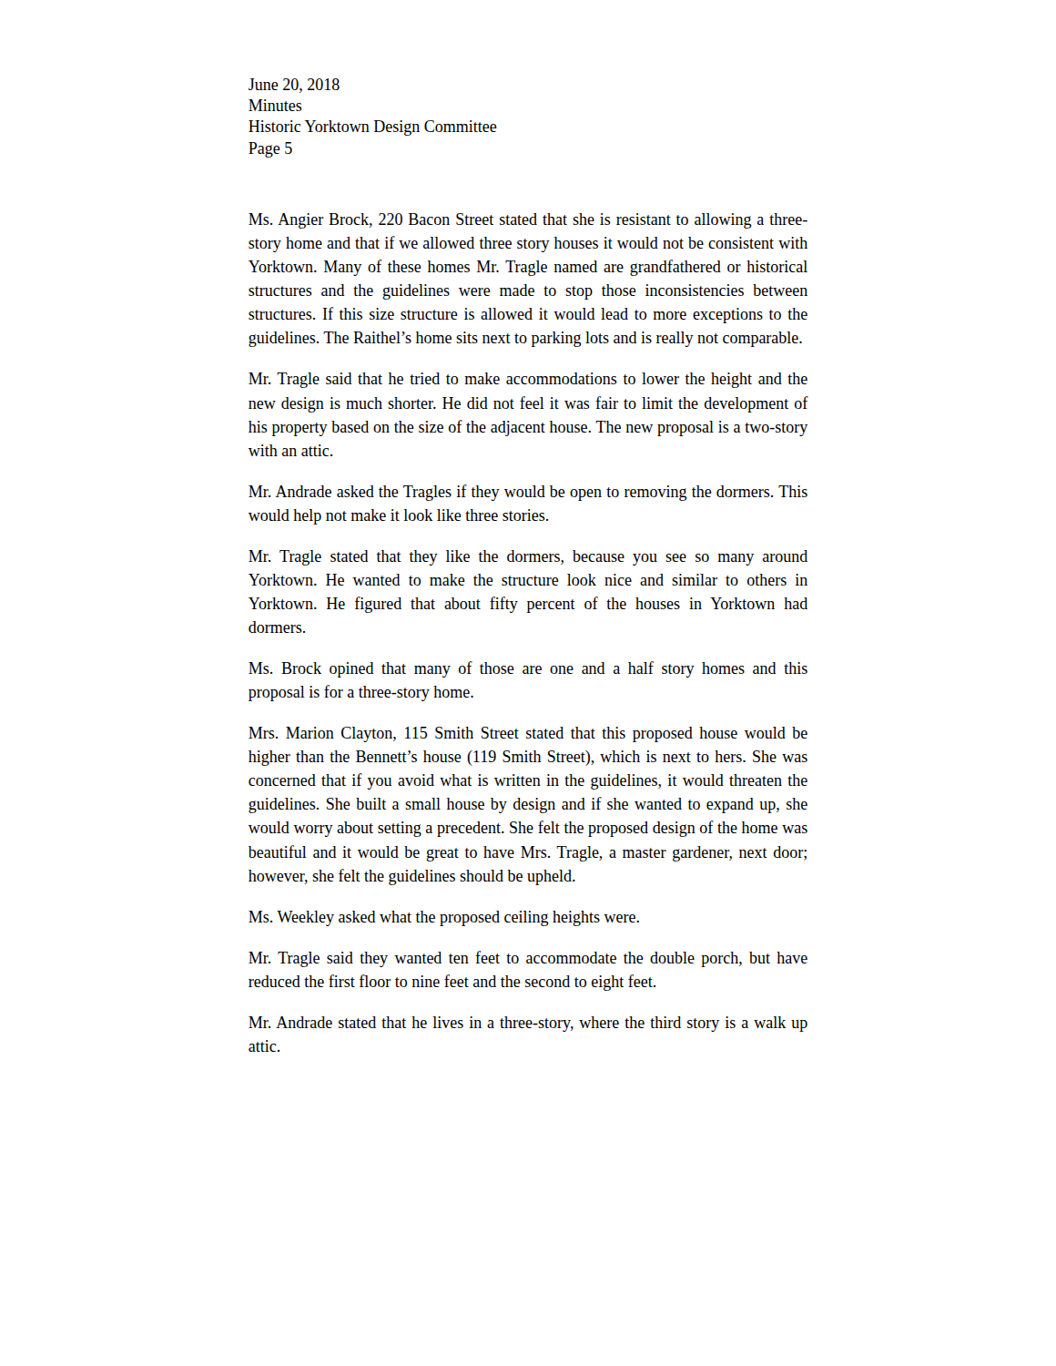June 20, 2018
Minutes
Historic Yorktown Design Committee
Page 5
Ms. Angier Brock, 220 Bacon Street stated that she is resistant to allowing a three-story home and that if we allowed three story houses it would not be consistent with Yorktown. Many of these homes Mr. Tragle named are grandfathered or historical structures and the guidelines were made to stop those inconsistencies between structures. If this size structure is allowed it would lead to more exceptions to the guidelines. The Raithel’s home sits next to parking lots and is really not comparable.
Mr. Tragle said that he tried to make accommodations to lower the height and the new design is much shorter. He did not feel it was fair to limit the development of his property based on the size of the adjacent house. The new proposal is a two-story with an attic.
Mr. Andrade asked the Tragles if they would be open to removing the dormers. This would help not make it look like three stories.
Mr. Tragle stated that they like the dormers, because you see so many around Yorktown. He wanted to make the structure look nice and similar to others in Yorktown. He figured that about fifty percent of the houses in Yorktown had dormers.
Ms. Brock opined that many of those are one and a half story homes and this proposal is for a three-story home.
Mrs. Marion Clayton, 115 Smith Street stated that this proposed house would be higher than the Bennett’s house (119 Smith Street), which is next to hers. She was concerned that if you avoid what is written in the guidelines, it would threaten the guidelines. She built a small house by design and if she wanted to expand up, she would worry about setting a precedent. She felt the proposed design of the home was beautiful and it would be great to have Mrs. Tragle, a master gardener, next door; however, she felt the guidelines should be upheld.
Ms. Weekley asked what the proposed ceiling heights were.
Mr. Tragle said they wanted ten feet to accommodate the double porch, but have reduced the first floor to nine feet and the second to eight feet.
Mr. Andrade stated that he lives in a three-story, where the third story is a walk up attic.